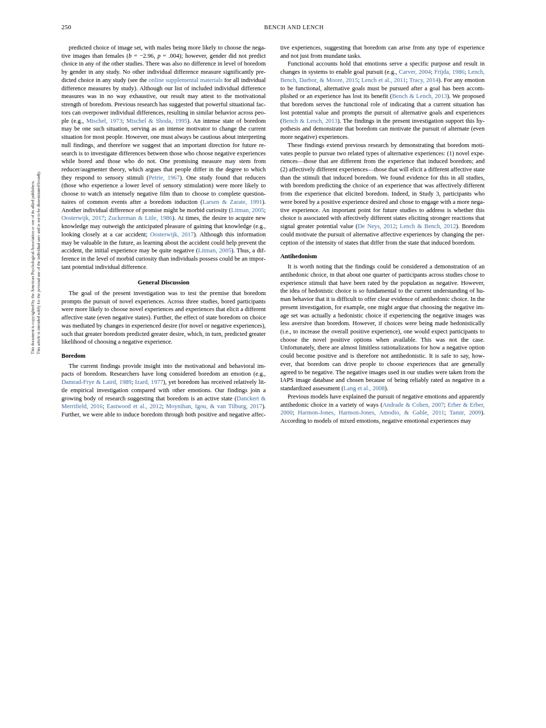250 Bench and Lench
This document is copyrighted by the American Psychological Association or one of its allied publishers.
This article is intended solely for the personal use of the individual user and is not to be disseminated broadly.
predicted choice of image set, with males being more likely to choose the negative images than females (b = −2.96, p = .004); however, gender did not predict choice in any of the other studies. There was also no difference in level of boredom by gender in any study. No other individual difference measure significantly predicted choice in any study (see the online supplemental materials for all individual difference measures by study). Although our list of included individual difference measures was in no way exhaustive, our result may attest to the motivational strength of boredom. Previous research has suggested that powerful situational factors can overpower individual differences, resulting in similar behavior across people (e.g., Mischel, 1973; Mischel & Shoda, 1995). An intense state of boredom may be one such situation, serving as an intense motivator to change the current situation for most people. However, one must always be cautious about interpreting null findings, and therefore we suggest that an important direction for future research is to investigate differences between those who choose negative experiences while bored and those who do not. One promising measure may stem from reducer/augmenter theory, which argues that people differ in the degree to which they respond to sensory stimuli (Petrie, 1967). One study found that reducers (those who experience a lower level of sensory stimulation) were more likely to choose to watch an intensely negative film than to choose to complete questionnaires of common events after a boredom induction (Larsen & Zarate, 1991). Another individual difference of promise might be morbid curiosity (Litman, 2005; Oosterwijk, 2017; Zuckerman & Litle, 1986). At times, the desire to acquire new knowledge may outweigh the anticipated pleasure of gaining that knowledge (e.g., looking closely at a car accident; Oosterwijk, 2017). Although this information may be valuable in the future, as learning about the accident could help prevent the accident, the initial experience may be quite negative (Litman, 2005). Thus, a difference in the level of morbid curiosity than individuals possess could be an important potential individual difference.
General Discussion
The goal of the present investigation was to test the premise that boredom prompts the pursuit of novel experiences. Across three studies, bored participants were more likely to choose novel experiences and experiences that elicit a different affective state (even negative states). Further, the effect of state boredom on choice was mediated by changes in experienced desire (for novel or negative experiences), such that greater boredom predicted greater desire, which, in turn, predicted greater likelihood of choosing a negative experience.
Boredom
The current findings provide insight into the motivational and behavioral impacts of boredom. Researchers have long considered boredom an emotion (e.g., Damrad-Frye & Laird, 1989; Izard, 1977), yet boredom has received relatively little empirical investigation compared with other emotions. Our findings join a growing body of research suggesting that boredom is an active state (Danckert & Merrifield, 2016; Eastwood et al., 2012; Moynihan, Igou, & van Tilburg, 2017). Further, we were able to induce boredom through both positive and negative affective experiences, suggesting that boredom can arise from any type of experience and not just from mundane tasks.
Functional accounts hold that emotions serve a specific purpose and result in changes in systems to enable goal pursuit (e.g., Carver, 2004; Frijda, 1986; Lench, Bench, Darbor, & Moore, 2015; Lench et al., 2011; Tracy, 2014). For any emotion to be functional, alternative goals must be pursued after a goal has been accomplished or an experience has lost its benefit (Bench & Lench, 2013). We proposed that boredom serves the functional role of indicating that a current situation has lost potential value and prompts the pursuit of alternative goals and experiences (Bench & Lench, 2013). The findings in the present investigation support this hypothesis and demonstrate that boredom can motivate the pursuit of alternate (even more negative) experiences.
These findings extend previous research by demonstrating that boredom motivates people to pursue two related types of alternative experiences: (1) novel experiences—those that are different from the experience that induced boredom; and (2) affectively different experiences—those that will elicit a different affective state than the stimuli that induced boredom. We found evidence for this in all studies, with boredom predicting the choice of an experience that was affectively different from the experience that elicited boredom. Indeed, in Study 3, participants who were bored by a positive experience desired and chose to engage with a more negative experience. An important point for future studies to address is whether this choice is associated with affectively different states eliciting stronger reactions that signal greater potential value (De Neys, 2012; Lench & Bench, 2012). Boredom could motivate the pursuit of alternative affective experiences by changing the perception of the intensity of states that differ from the state that induced boredom.
Antihedonism
It is worth noting that the findings could be considered a demonstration of an antihedonic choice, in that about one quarter of participants across studies chose to experience stimuli that have been rated by the population as negative. However, the idea of hedonistic choice is so fundamental to the current understanding of human behavior that it is difficult to offer clear evidence of antihedonic choice. In the present investigation, for example, one might argue that choosing the negative image set was actually a hedonistic choice if experiencing the negative images was less aversive than boredom. However, if choices were being made hedonistically (i.e., to increase the overall positive experience), one would expect participants to choose the novel positive options when available. This was not the case. Unfortunately, there are almost limitless rationalizations for how a negative option could become positive and is therefore not antihedonistic. It is safe to say, however, that boredom can drive people to choose experiences that are generally agreed to be negative. The negative images used in our studies were taken from the IAPS image database and chosen because of being reliably rated as negative in a standardized assessment (Lang et al., 2008).
Previous models have explained the pursuit of negative emotions and apparently antihedonic choice in a variety of ways (Andrade & Cohen, 2007; Erber & Erber, 2000; Harmon-Jones, Harmon-Jones, Amodio, & Gable, 2011; Tamir, 2009). According to models of mixed emotions, negative emotional experiences may